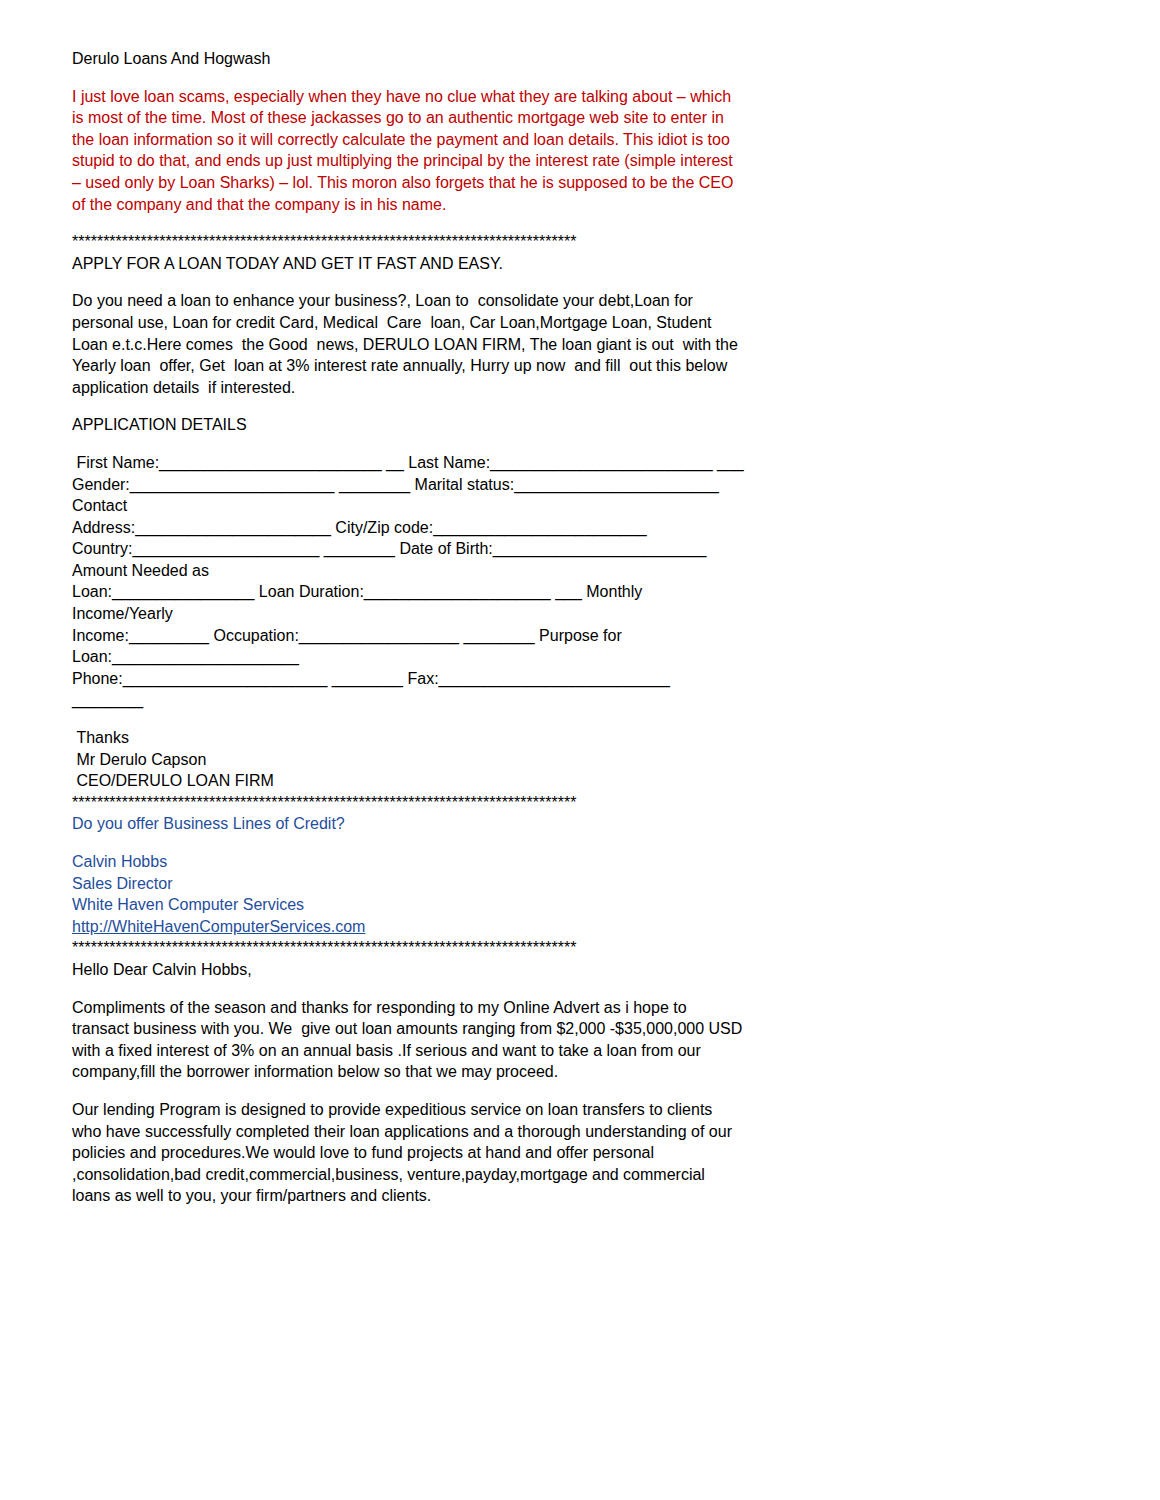Derulo Loans And Hogwash
I just love loan scams, especially when they have no clue what they are talking about – which is most of the time. Most of these jackasses go to an authentic mortgage web site to enter in the loan information so it will correctly calculate the payment and loan details. This idiot is too stupid to do that, and ends up just multiplying the principal by the interest rate (simple interest – used only by Loan Sharks) – lol. This moron also forgets that he is supposed to be the CEO of the company and that the company is in his name.
*********************************************************************************
APPLY FOR A LOAN TODAY AND GET IT FAST AND EASY.
Do you need a loan to enhance your business?, Loan to consolidate your debt,Loan for personal use, Loan for credit Card, Medical Care loan, Car Loan,Mortgage Loan, Student Loan e.t.c.Here comes the Good news, DERULO LOAN FIRM, The loan giant is out with the Yearly loan offer, Get loan at 3% interest rate annually, Hurry up now and fill out this below application details if interested.
APPLICATION DETAILS
First Name:_________________________ __ Last Name:_________________________ ___
Gender:_______________________ ________ Marital status:_______________________ Contact
Address:______________________ City/Zip code:________________________
Country:_____________________ ________ Date of Birth:________________________ Amount Needed as
Loan:________________ Loan Duration:_____________________ ___ Monthly Income/Yearly
Income:_________ Occupation:__________________ ________ Purpose for Loan:_____________________
Phone:_______________________ ________ Fax:__________________________ ________
Thanks
Mr Derulo Capson
CEO/DERULO LOAN FIRM
*********************************************************************************
Do you offer Business Lines of Credit?
Calvin Hobbs
Sales Director
White Haven Computer Services
http://WhiteHavenComputerServices.com
*********************************************************************************
Hello Dear Calvin Hobbs,
Compliments of the season and thanks for responding to my Online Advert as i hope to transact business with you. We give out loan amounts ranging from $2,000 -$35,000,000 USD with a fixed interest of 3% on an annual basis .If serious and want to take a loan from our company,fill the borrower information below so that we may proceed.
Our lending Program is designed to provide expeditious service on loan transfers to clients who have successfully completed their loan applications and a thorough understanding of our policies and procedures.We would love to fund projects at hand and offer personal ,consolidation,bad credit,commercial,business, venture,payday,mortgage and commercial loans as well to you, your firm/partners and clients.